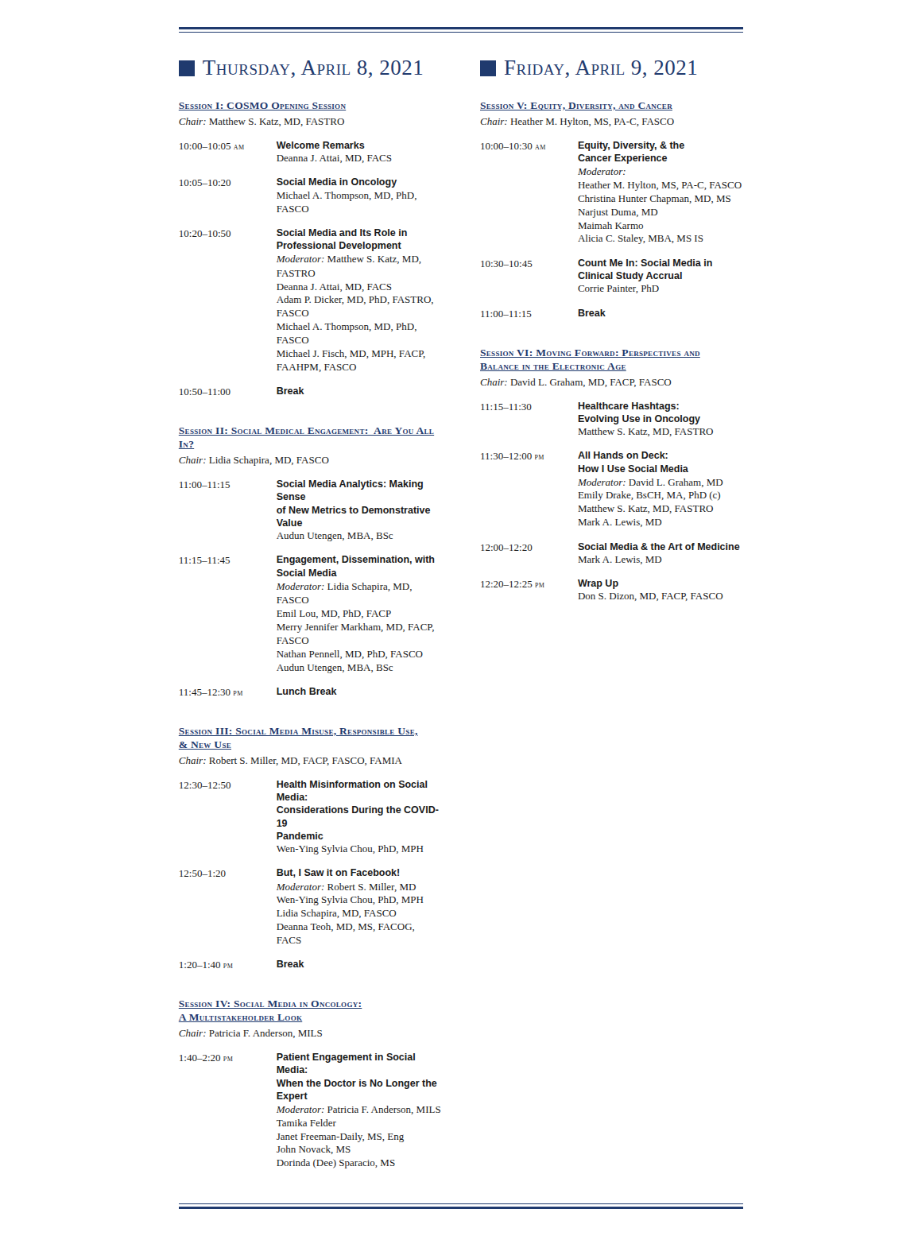Thursday, April 8, 2021
Session I: COSMO Opening Session
Chair: Matthew S. Katz, MD, FASTRO
| 10:00–10:05 am | Welcome Remarks Deanna J. Attai, MD, FACS |
| 10:05–10:20 | Social Media in Oncology Michael A. Thompson, MD, PhD, FASCO |
| 10:20–10:50 | Social Media and Its Role in Professional Development Moderator: Matthew S. Katz, MD, FASTRO Deanna J. Attai, MD, FACS Adam P. Dicker, MD, PhD, FASTRO, FASCO Michael A. Thompson, MD, PhD, FASCO Michael J. Fisch, MD, MPH, FACP, FAAHPM, FASCO |
| 10:50–11:00 | Break |
Session II: Social Medical Engagement: Are You All In?
Chair: Lidia Schapira, MD, FASCO
| 11:00–11:15 | Social Media Analytics: Making Sense of New Metrics to Demonstrative Value Audun Utengen, MBA, BSc |
| 11:15–11:45 | Engagement, Dissemination, with Social Media Moderator: Lidia Schapira, MD, FASCO Emil Lou, MD, PhD, FACP Merry Jennifer Markham, MD, FACP, FASCO Nathan Pennell, MD, PhD, FASCO Audun Utengen, MBA, BSc |
| 11:45–12:30 pm | Lunch Break |
Session III: Social Media Misuse, Responsible Use,
& New Use
Chair: Robert S. Miller, MD, FACP, FASCO, FAMIA
| 12:30–12:50 | Health Misinformation on Social Media: Considerations During the COVID-19 Pandemic Wen-Ying Sylvia Chou, PhD, MPH |
| 12:50–1:20 | But, I Saw it on Facebook! Moderator: Robert S. Miller, MD Wen-Ying Sylvia Chou, PhD, MPH Lidia Schapira, MD, FASCO Deanna Teoh, MD, MS, FACOG, FACS |
| 1:20–1:40 pm | Break |
Session IV: Social Media in Oncology:
A Multistakeholder Look
Chair: Patricia F. Anderson, MILS
| 1:40–2:20 pm | Patient Engagement in Social Media: When the Doctor is No Longer the Expert Moderator: Patricia F. Anderson, MILS Tamika Felder Janet Freeman-Daily, MS, Eng John Novack, MS Dorinda (Dee) Sparacio, MS |
Friday, April 9, 2021
Session V: Equity, Diversity, and Cancer
Chair: Heather M. Hylton, MS, PA-C, FASCO
| 10:00–10:30 am | Equity, Diversity, & the Cancer Experience Moderator: Heather M. Hylton, MS, PA-C, FASCO Christina Hunter Chapman, MD, MS Narjust Duma, MD Maimah Karmo Alicia C. Staley, MBA, MS IS |
| 10:30–10:45 | Count Me In: Social Media in Clinical Study Accrual Corrie Painter, PhD |
| 11:00–11:15 | Break |
Session VI: Moving Forward: Perspectives and
Balance in the Electronic Age
Chair: David L. Graham, MD, FACP, FASCO
| 11:15–11:30 | Healthcare Hashtags: Evolving Use in Oncology Matthew S. Katz, MD, FASTRO |
| 11:30–12:00 pm | All Hands on Deck: How I Use Social Media Moderator: David L. Graham, MD Emily Drake, BsCH, MA, PhD (c) Matthew S. Katz, MD, FASTRO Mark A. Lewis, MD |
| 12:00–12:20 | Social Media & the Art of Medicine Mark A. Lewis, MD |
| 12:20–12:25 pm | Wrap Up Don S. Dizon, MD, FACP, FASCO |